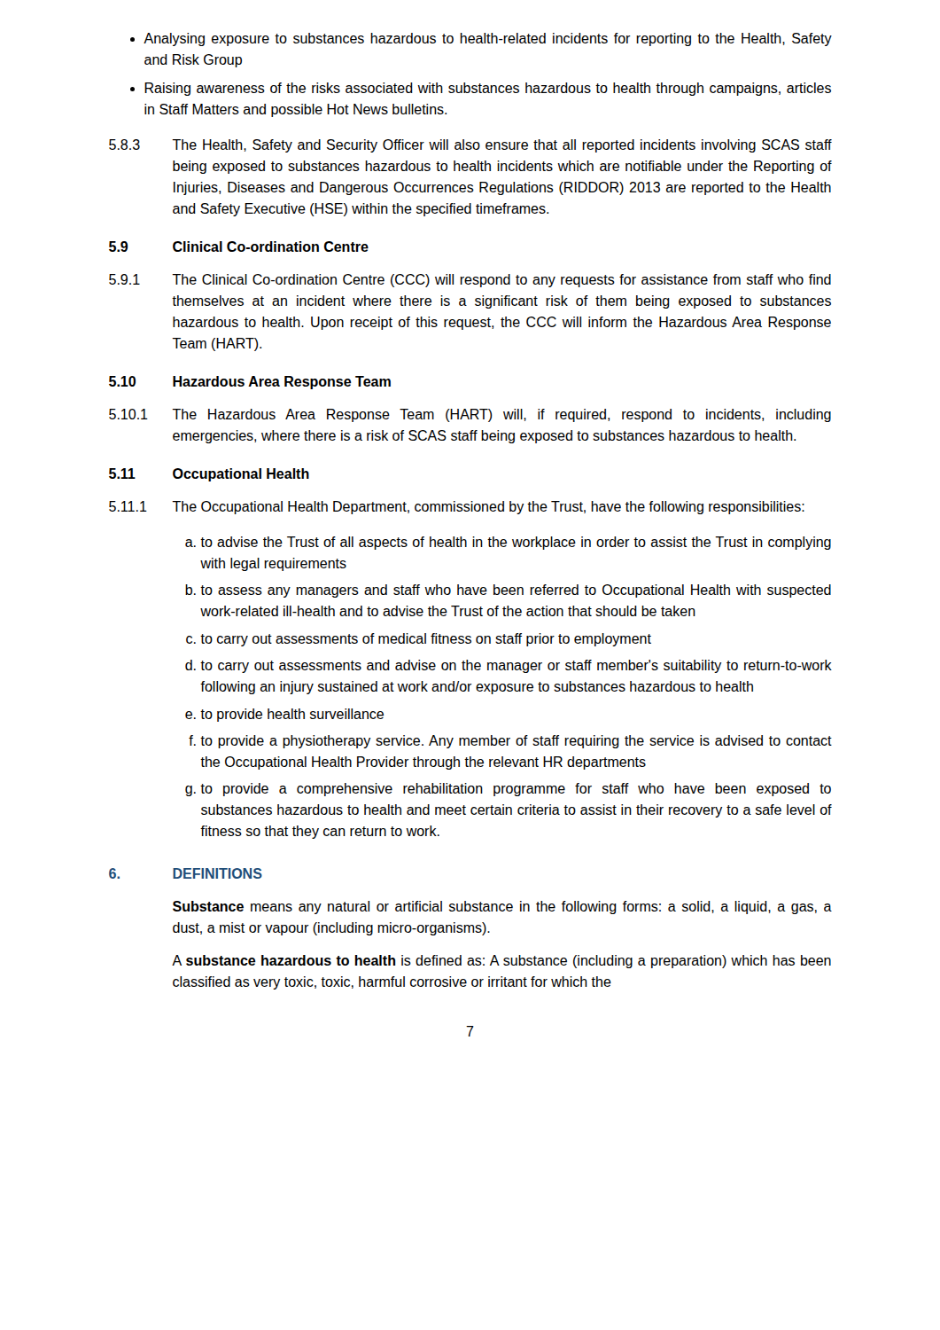Analysing exposure to substances hazardous to health-related incidents for reporting to the Health, Safety and Risk Group
Raising awareness of the risks associated with substances hazardous to health through campaigns, articles in Staff Matters and possible Hot News bulletins.
5.8.3 The Health, Safety and Security Officer will also ensure that all reported incidents involving SCAS staff being exposed to substances hazardous to health incidents which are notifiable under the Reporting of Injuries, Diseases and Dangerous Occurrences Regulations (RIDDOR) 2013 are reported to the Health and Safety Executive (HSE) within the specified timeframes.
5.9 Clinical Co-ordination Centre
5.9.1 The Clinical Co-ordination Centre (CCC) will respond to any requests for assistance from staff who find themselves at an incident where there is a significant risk of them being exposed to substances hazardous to health. Upon receipt of this request, the CCC will inform the Hazardous Area Response Team (HART).
5.10 Hazardous Area Response Team
5.10.1 The Hazardous Area Response Team (HART) will, if required, respond to incidents, including emergencies, where there is a risk of SCAS staff being exposed to substances hazardous to health.
5.11 Occupational Health
5.11.1 The Occupational Health Department, commissioned by the Trust, have the following responsibilities:
to advise the Trust of all aspects of health in the workplace in order to assist the Trust in complying with legal requirements
to assess any managers and staff who have been referred to Occupational Health with suspected work-related ill-health and to advise the Trust of the action that should be taken
to carry out assessments of medical fitness on staff prior to employment
to carry out assessments and advise on the manager or staff member's suitability to return-to-work following an injury sustained at work and/or exposure to substances hazardous to health
to provide health surveillance
to provide a physiotherapy service. Any member of staff requiring the service is advised to contact the Occupational Health Provider through the relevant HR departments
to provide a comprehensive rehabilitation programme for staff who have been exposed to substances hazardous to health and meet certain criteria to assist in their recovery to a safe level of fitness so that they can return to work.
6. DEFINITIONS
Substance means any natural or artificial substance in the following forms: a solid, a liquid, a gas, a dust, a mist or vapour (including micro-organisms).
A substance hazardous to health is defined as: A substance (including a preparation) which has been classified as very toxic, toxic, harmful corrosive or irritant for which the
7